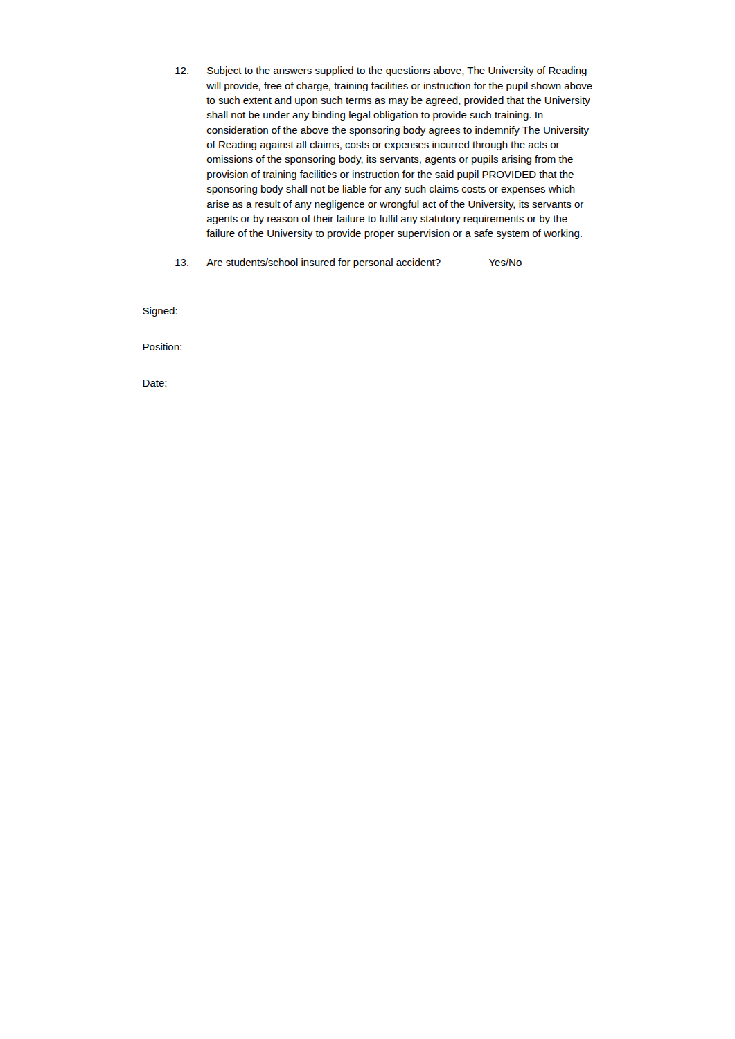12.
Subject to the answers supplied to the questions above, The University of Reading will provide, free of charge, training facilities or instruction for the pupil shown above to such extent and upon such terms as may be agreed, provided that the University shall not be under any binding legal obligation to provide such training. In consideration of the above the sponsoring body agrees to indemnify The University of Reading against all claims, costs or expenses incurred through the acts or omissions of the sponsoring body, its servants, agents or pupils arising from the provision of training facilities or instruction for the said pupil PROVIDED that the sponsoring body shall not be liable for any such claims costs or expenses which arise as a result of any negligence or wrongful act of the University, its servants or agents or by reason of their failure to fulfil any statutory requirements or by the failure of the University to provide proper supervision or a safe system of working.
13.
Are students/school insured for personal accident?
Yes/No
Signed:
Position:
Date: